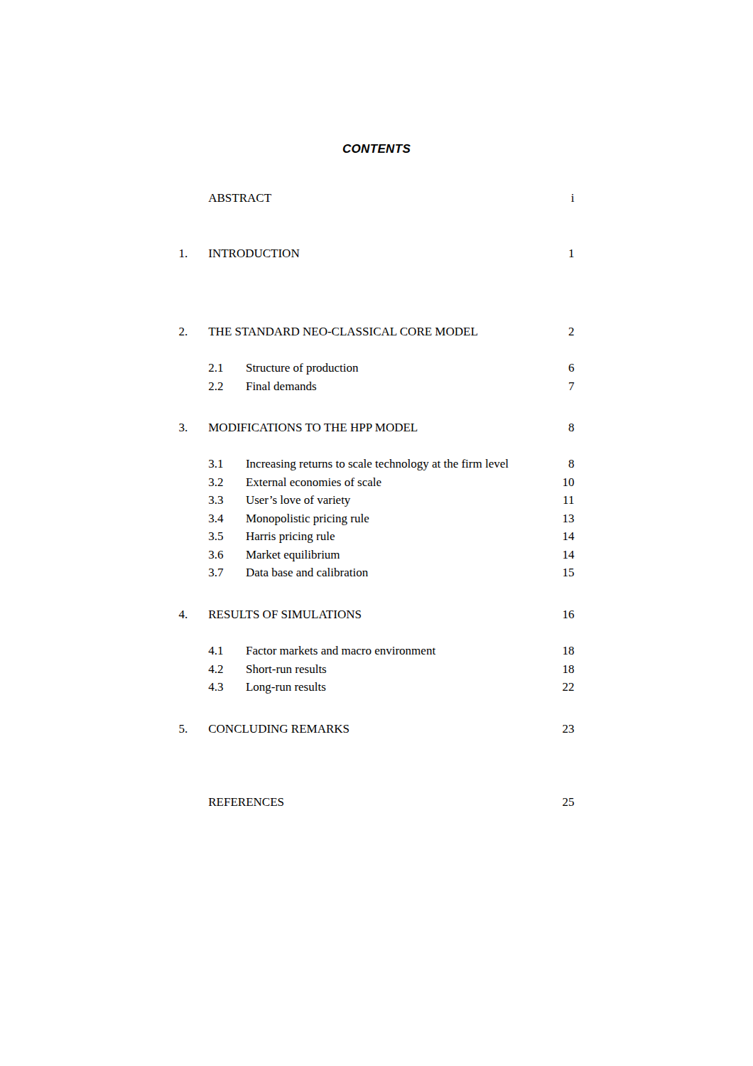CONTENTS
| | ABSTRACT | i |
| 1. | INTRODUCTION | 1 |
| 2. | THE STANDARD NEO-CLASSICAL CORE MODEL | 2 |
| | 2.1 | Structure of production | 6 |
| | 2.2 | Final demands | 7 |
| 3. | MODIFICATIONS TO THE HPP MODEL | 8 |
| | 3.1 | Increasing returns to scale technology at the firm level | 8 |
| | 3.2 | External economies of scale | 10 |
| | 3.3 | User’s love of variety | 11 |
| | 3.4 | Monopolistic pricing rule | 13 |
| | 3.5 | Harris pricing rule | 14 |
| | 3.6 | Market equilibrium | 14 |
| | 3.7 | Data base and calibration | 15 |
| 4. | RESULTS OF SIMULATIONS | 16 |
| | 4.1 | Factor markets and macro environment | 18 |
| | 4.2 | Short-run results | 18 |
| | 4.3 | Long-run results | 22 |
| 5. | CONCLUDING REMARKS | 23 |
| | REFERENCES | 25 |